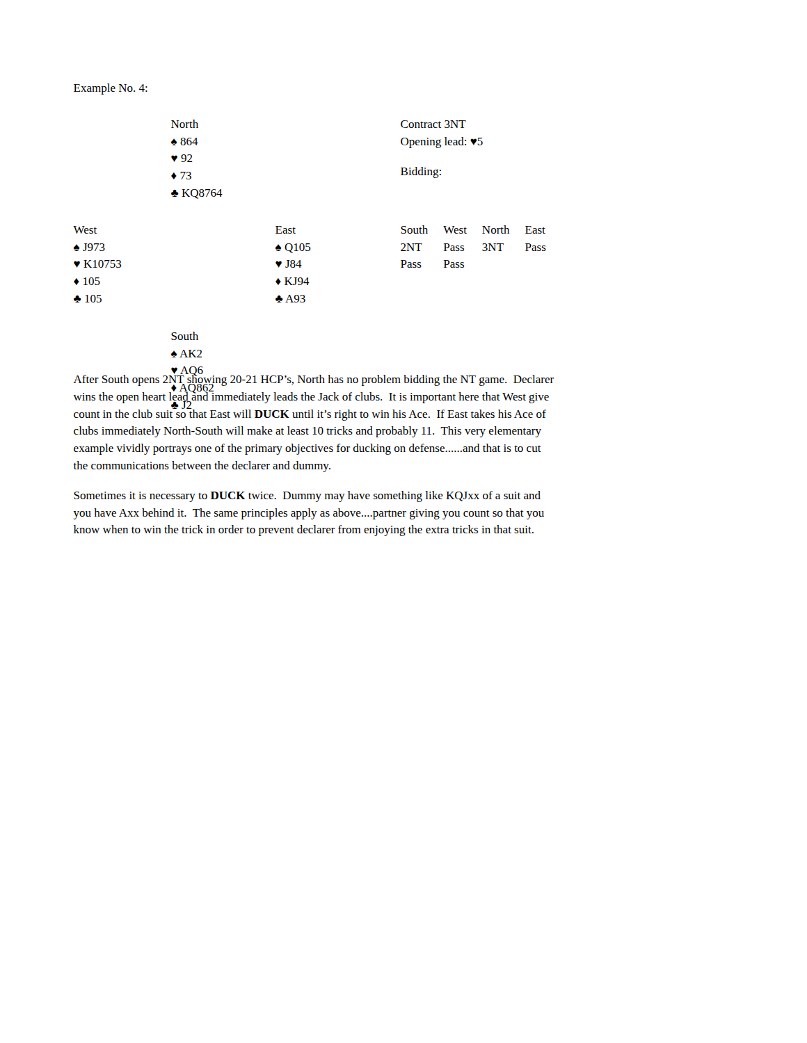Example No. 4:
North ♠ 864
♥ 92
♦ 73
♣ KQ8764
West ♠ J973
♥ K10753
♦ 105
♣ 105
East ♠ Q105
♥ J84
♦ KJ94
♣ A93
South ♠ AK2
♥ AQ6
♦ AQ862
♣ J2
Contract 3NT Opening lead: ♥5
Bidding:
| South | West | North | East |
| --- | --- | --- | --- |
| 2NT | Pass | 3NT | Pass |
| Pass | Pass | | |
After South opens 2NT showing 20-21 HCP’s, North has no problem bidding the NT game. Declarer wins the open heart lead and immediately leads the Jack of clubs. It is important here that West give count in the club suit so that East will DUCK until it’s right to win his Ace. If East takes his Ace of clubs immediately North-South will make at least 10 tricks and probably 11. This very elementary example vividly portrays one of the primary objectives for ducking on defense......and that is to cut the communications between the declarer and dummy.
Sometimes it is necessary to DUCK twice. Dummy may have something like KQJxx of a suit and you have Axx behind it. The same principles apply as above....partner giving you count so that you know when to win the trick in order to prevent declarer from enjoying the extra tricks in that suit.